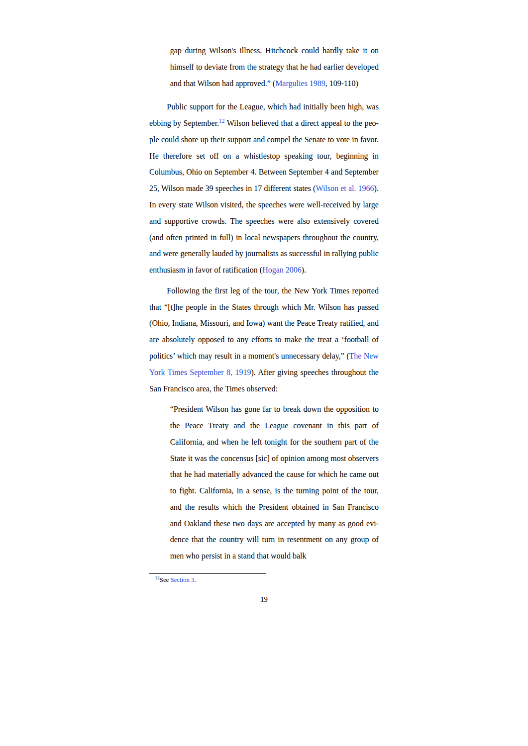gap during Wilson's illness. Hitchcock could hardly take it on himself to deviate from the strategy that he had earlier developed and that Wilson had approved.” (Margulies 1989, 109-110)
Public support for the League, which had initially been high, was ebbing by September.12 Wilson believed that a direct appeal to the people could shore up their support and compel the Senate to vote in favor. He therefore set off on a whistlestop speaking tour, beginning in Columbus, Ohio on September 4. Between September 4 and September 25, Wilson made 39 speeches in 17 different states (Wilson et al. 1966). In every state Wilson visited, the speeches were well-received by large and supportive crowds. The speeches were also extensively covered (and often printed in full) in local newspapers throughout the country, and were generally lauded by journalists as successful in rallying public enthusiasm in favor of ratification (Hogan 2006).
Following the first leg of the tour, the New York Times reported that “[t]he people in the States through which Mr. Wilson has passed (Ohio, Indiana, Missouri, and Iowa) want the Peace Treaty ratified, and are absolutely opposed to any efforts to make the treat a ‘football of politics’ which may result in a moment's unnecessary delay,” (The New York Times September 8, 1919). After giving speeches throughout the San Francisco area, the Times observed:
“President Wilson has gone far to break down the opposition to the Peace Treaty and the League covenant in this part of California, and when he left tonight for the southern part of the State it was the concensus [sic] of opinion among most observers that he had materially advanced the cause for which he came out to fight. California, in a sense, is the turning point of the tour, and the results which the President obtained in San Francisco and Oakland these two days are accepted by many as good evidence that the country will turn in resentment on any group of men who persist in a stand that would balk
12See Section 3.
19